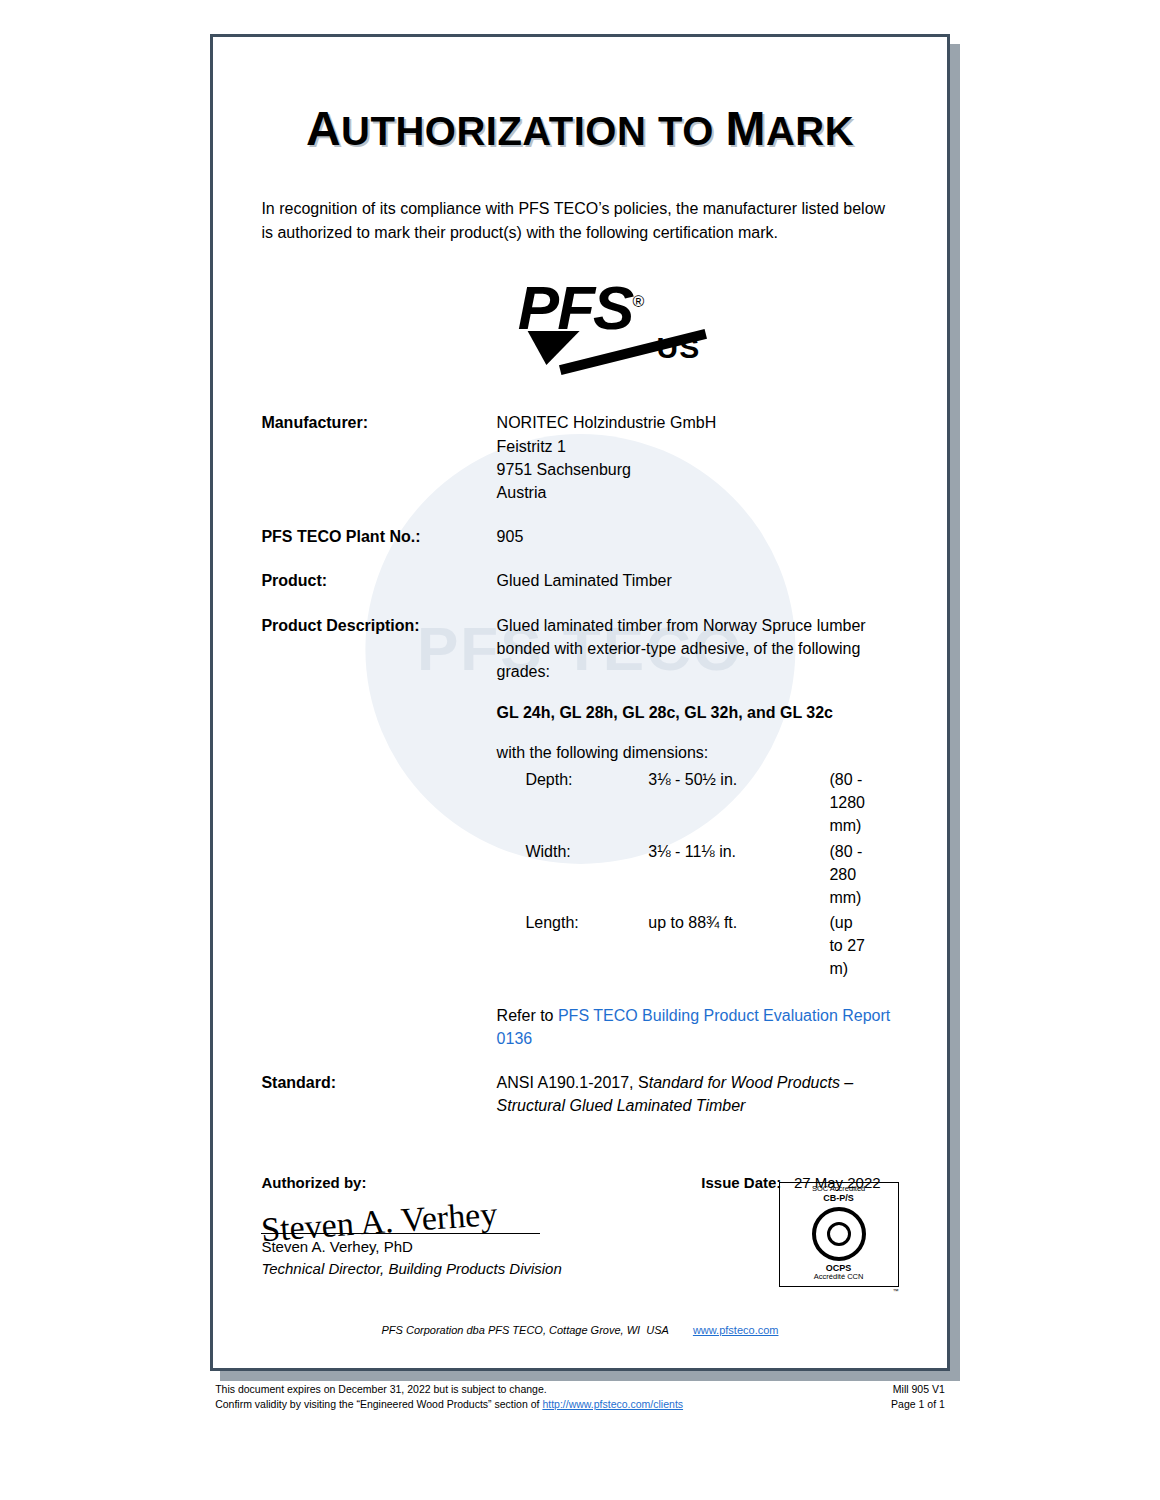PFS TECO
AUTHORIZATION TO MARK
In recognition of its compliance with PFS TECO’s policies, the manufacturer listed below is authorized to mark their product(s) with the following certification mark.
PFS® US
| Manufacturer: | NORITEC Holzindustrie GmbH Feistritz 1 9751 Sachsenburg Austria |
| PFS TECO Plant No.: | 905 |
| Product: | Glued Laminated Timber |
| Product Description: | Glued laminated timber from Norway Spruce lumber bonded with exterior-type adhesive, of the following grades: GL 24h, GL 28h, GL 28c, GL 32h, and GL 32c with the following dimensions: / Depth: / 3⅛ - 50½ in. / (80 - 1280 mm) / / Width: / 3⅛ - 11⅛ in. / (80 - 280 mm) / / Length: / up to 88¾ ft. / (up to 27 m) / Refer to PFS TECO Building Product Evaluation Report 0136 |
| Standard: | ANSI A190.1-2017, S tandard for Wood Products – Structural Glued Laminated Timber |
Authorized by:
Steven A. Verhey
Steven A. Verhey, PhD
Technical Director, Building Products Division
Issue Date: 27 May 2022
SOC Accredited
CB-P/S
OCPS
Accrédité CCN
™
PFS Corporation dba PFS TECO, Cottage Grove, WI USA www.pfsteco.com
This document expires on December 31, 2022 but is subject to change.
Confirm validity by visiting the “Engineered Wood Products” section of http://www.pfsteco.com/clients
Mill 905 V1
Page 1 of 1